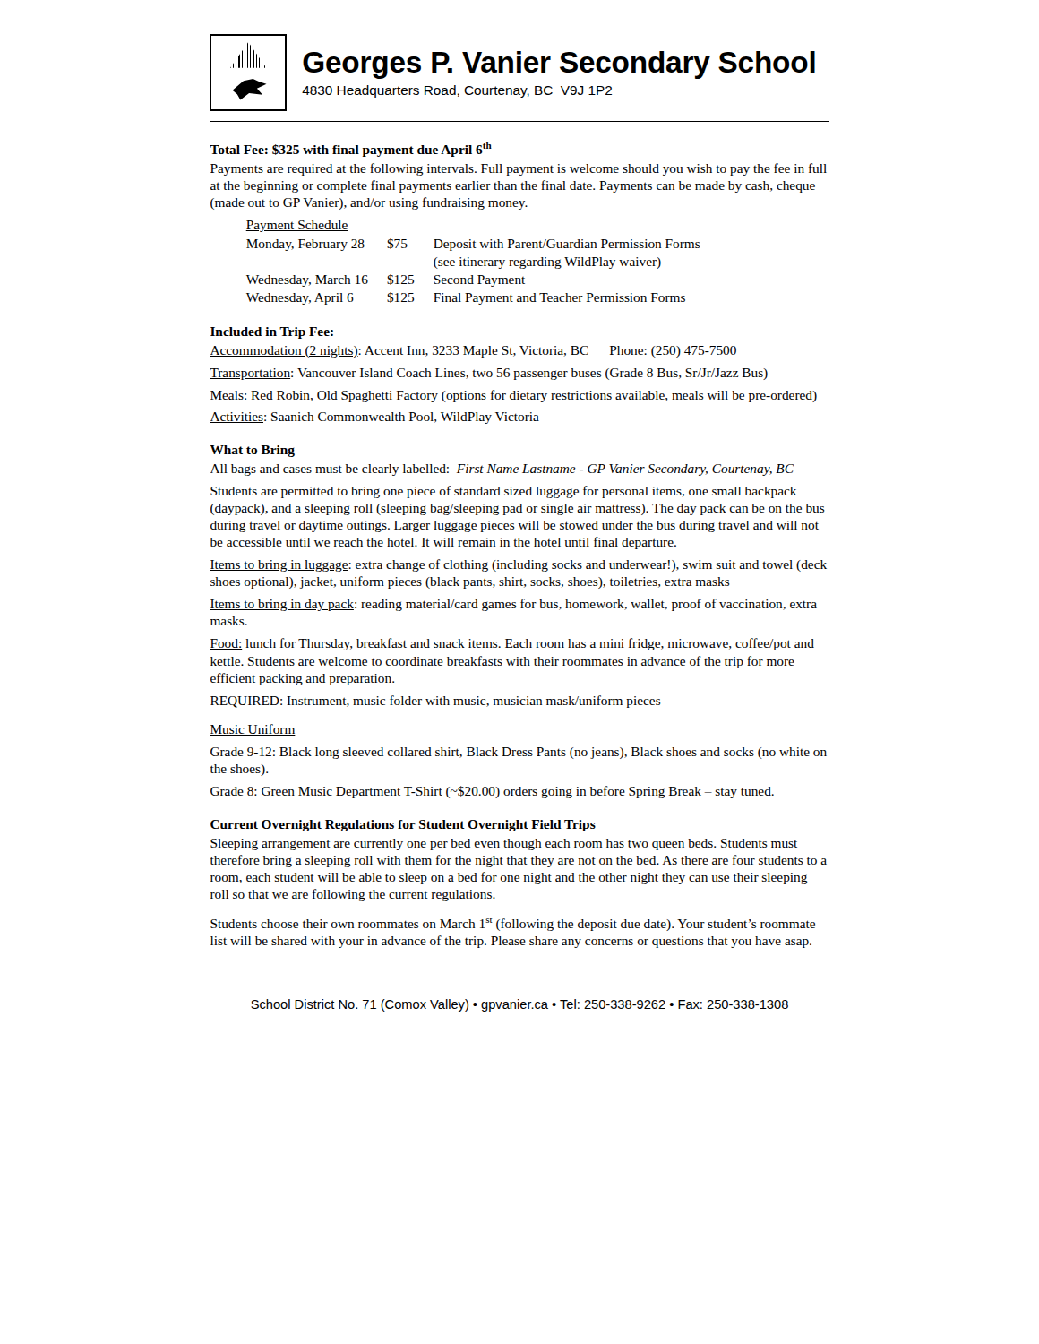Georges P. Vanier Secondary School
4830 Headquarters Road, Courtenay, BC V9J 1P2
Total Fee: $325 with final payment due April 6th
Payments are required at the following intervals. Full payment is welcome should you wish to pay the fee in full at the beginning or complete final payments earlier than the final date. Payments can be made by cash, cheque (made out to GP Vanier), and/or using fundraising money.
Payment Schedule
| Monday, February 28 | $75 | Deposit with Parent/Guardian Permission Forms |
| | | (see itinerary regarding WildPlay waiver) |
| Wednesday, March 16 | $125 | Second Payment |
| Wednesday, April 6 | $125 | Final Payment and Teacher Permission Forms |
Included in Trip Fee:
Accommodation (2 nights): Accent Inn, 3233 Maple St, Victoria, BC Phone: (250) 475-7500
Transportation: Vancouver Island Coach Lines, two 56 passenger buses (Grade 8 Bus, Sr/Jr/Jazz Bus)
Meals: Red Robin, Old Spaghetti Factory (options for dietary restrictions available, meals will be pre-ordered)
Activities: Saanich Commonwealth Pool, WildPlay Victoria
What to Bring
All bags and cases must be clearly labelled: First Name Lastname - GP Vanier Secondary, Courtenay, BC
Students are permitted to bring one piece of standard sized luggage for personal items, one small backpack (daypack), and a sleeping roll (sleeping bag/sleeping pad or single air mattress). The day pack can be on the bus during travel or daytime outings. Larger luggage pieces will be stowed under the bus during travel and will not be accessible until we reach the hotel. It will remain in the hotel until final departure.
Items to bring in luggage: extra change of clothing (including socks and underwear!), swim suit and towel (deck shoes optional), jacket, uniform pieces (black pants, shirt, socks, shoes), toiletries, extra masks
Items to bring in day pack: reading material/card games for bus, homework, wallet, proof of vaccination, extra masks.
Food: lunch for Thursday, breakfast and snack items. Each room has a mini fridge, microwave, coffee/pot and kettle. Students are welcome to coordinate breakfasts with their roommates in advance of the trip for more efficient packing and preparation.
REQUIRED: Instrument, music folder with music, musician mask/uniform pieces
Music Uniform
Grade 9-12: Black long sleeved collared shirt, Black Dress Pants (no jeans), Black shoes and socks (no white on the shoes).
Grade 8: Green Music Department T-Shirt (~$20.00) orders going in before Spring Break – stay tuned.
Current Overnight Regulations for Student Overnight Field Trips
Sleeping arrangement are currently one per bed even though each room has two queen beds. Students must therefore bring a sleeping roll with them for the night that they are not on the bed. As there are four students to a room, each student will be able to sleep on a bed for one night and the other night they can use their sleeping roll so that we are following the current regulations.
Students choose their own roommates on March 1st (following the deposit due date). Your student’s roommate list will be shared with your in advance of the trip. Please share any concerns or questions that you have asap.
School District No. 71 (Comox Valley) • gpvanier.ca • Tel: 250-338-9262 • Fax: 250-338-1308